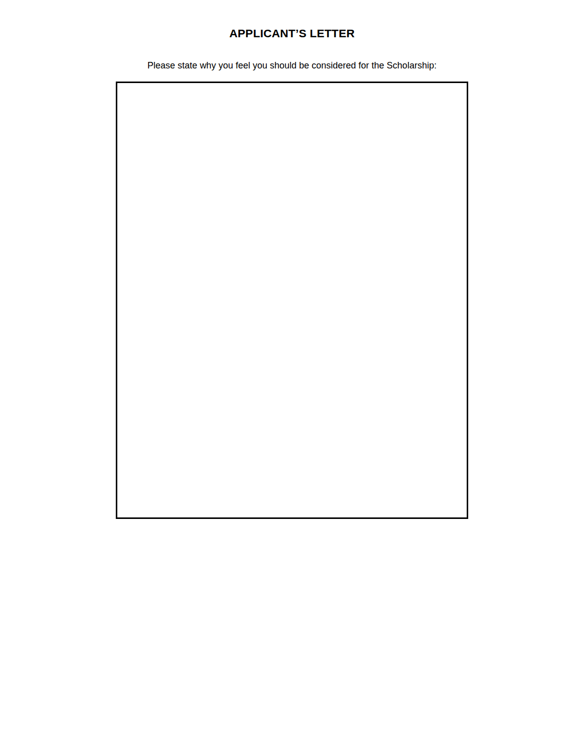APPLICANT’S LETTER
Please state why you feel you should be considered for the Scholarship: